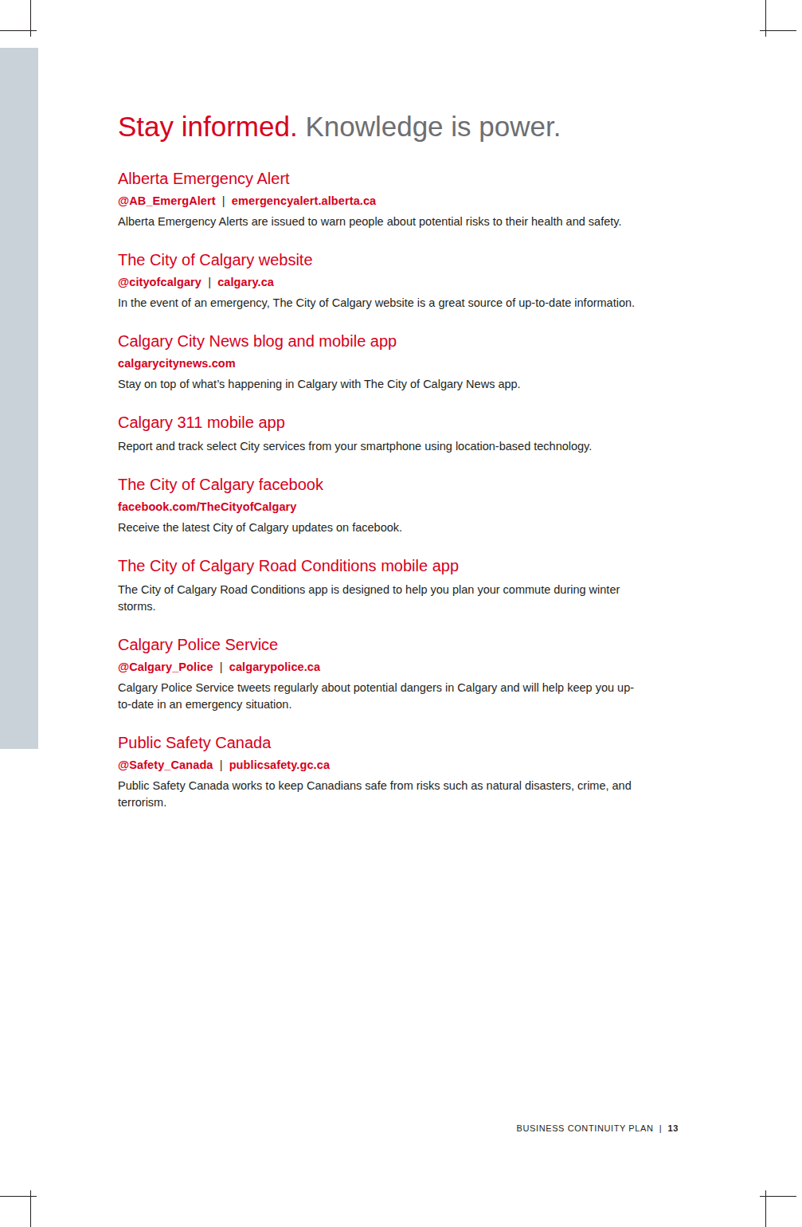Stay informed. Knowledge is power.
Alberta Emergency Alert
@AB_EmergAlert | emergencyalert.alberta.ca
Alberta Emergency Alerts are issued to warn people about potential risks to their health and safety.
The City of Calgary website
@cityofcalgary | calgary.ca
In the event of an emergency, The City of Calgary website is a great source of up-to-date information.
Calgary City News blog and mobile app
calgarycitynews.com
Stay on top of what’s happening in Calgary with The City of Calgary News app.
Calgary 311 mobile app
Report and track select City services from your smartphone using location-based technology.
The City of Calgary facebook
facebook.com/TheCityofCalgary
Receive the latest City of Calgary updates on facebook.
The City of Calgary Road Conditions mobile app
The City of Calgary Road Conditions app is designed to help you plan your commute during winter storms.
Calgary Police Service
@Calgary_Police | calgarypolice.ca
Calgary Police Service tweets regularly about potential dangers in Calgary and will help keep you up-to-date in an emergency situation.
Public Safety Canada
@Safety_Canada | publicsafety.gc.ca
Public Safety Canada works to keep Canadians safe from risks such as natural disasters, crime, and terrorism.
BUSINESS CONTINUITY PLAN | 13